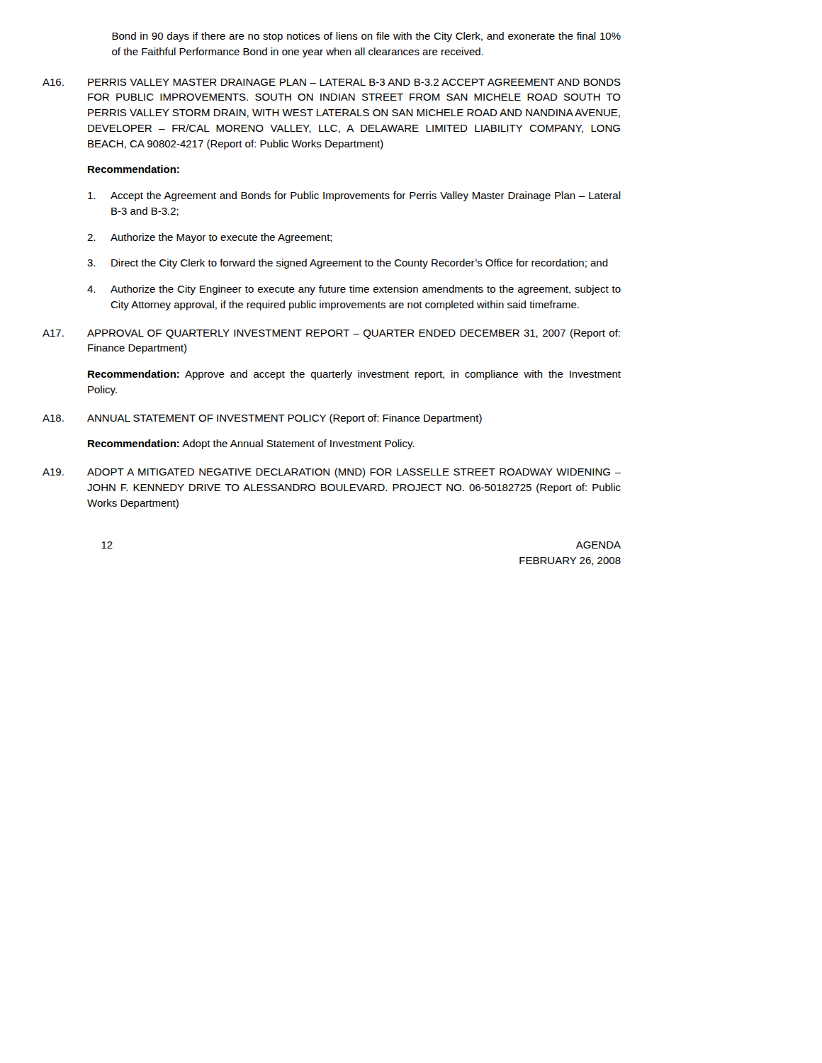Bond in 90 days if there are no stop notices of liens on file with the City Clerk, and exonerate the final 10% of the Faithful Performance Bond in one year when all clearances are received.
A16.
PERRIS VALLEY MASTER DRAINAGE PLAN – LATERAL B-3 AND B-3.2 ACCEPT AGREEMENT AND BONDS FOR PUBLIC IMPROVEMENTS. SOUTH ON INDIAN STREET FROM SAN MICHELE ROAD SOUTH TO PERRIS VALLEY STORM DRAIN, WITH WEST LATERALS ON SAN MICHELE ROAD AND NANDINA AVENUE, DEVELOPER – FR/CAL MORENO VALLEY, LLC, A DELAWARE LIMITED LIABILITY COMPANY, LONG BEACH, CA 90802-4217 (Report of: Public Works Department)
Recommendation:
Accept the Agreement and Bonds for Public Improvements for Perris Valley Master Drainage Plan – Lateral B-3 and B-3.2;
Authorize the Mayor to execute the Agreement;
Direct the City Clerk to forward the signed Agreement to the County Recorder’s Office for recordation; and
Authorize the City Engineer to execute any future time extension amendments to the agreement, subject to City Attorney approval, if the required public improvements are not completed within said timeframe.
A17.
APPROVAL OF QUARTERLY INVESTMENT REPORT – QUARTER ENDED DECEMBER 31, 2007 (Report of: Finance Department)
Recommendation: Approve and accept the quarterly investment report, in compliance with the Investment Policy.
A18.
ANNUAL STATEMENT OF INVESTMENT POLICY (Report of: Finance Department)
Recommendation: Adopt the Annual Statement of Investment Policy.
A19.
ADOPT A MITIGATED NEGATIVE DECLARATION (MND) FOR LASSELLE STREET ROADWAY WIDENING – JOHN F. KENNEDY DRIVE TO ALESSANDRO BOULEVARD. PROJECT NO. 06-50182725 (Report of: Public Works Department)
12
AGENDA
FEBRUARY 26, 2008